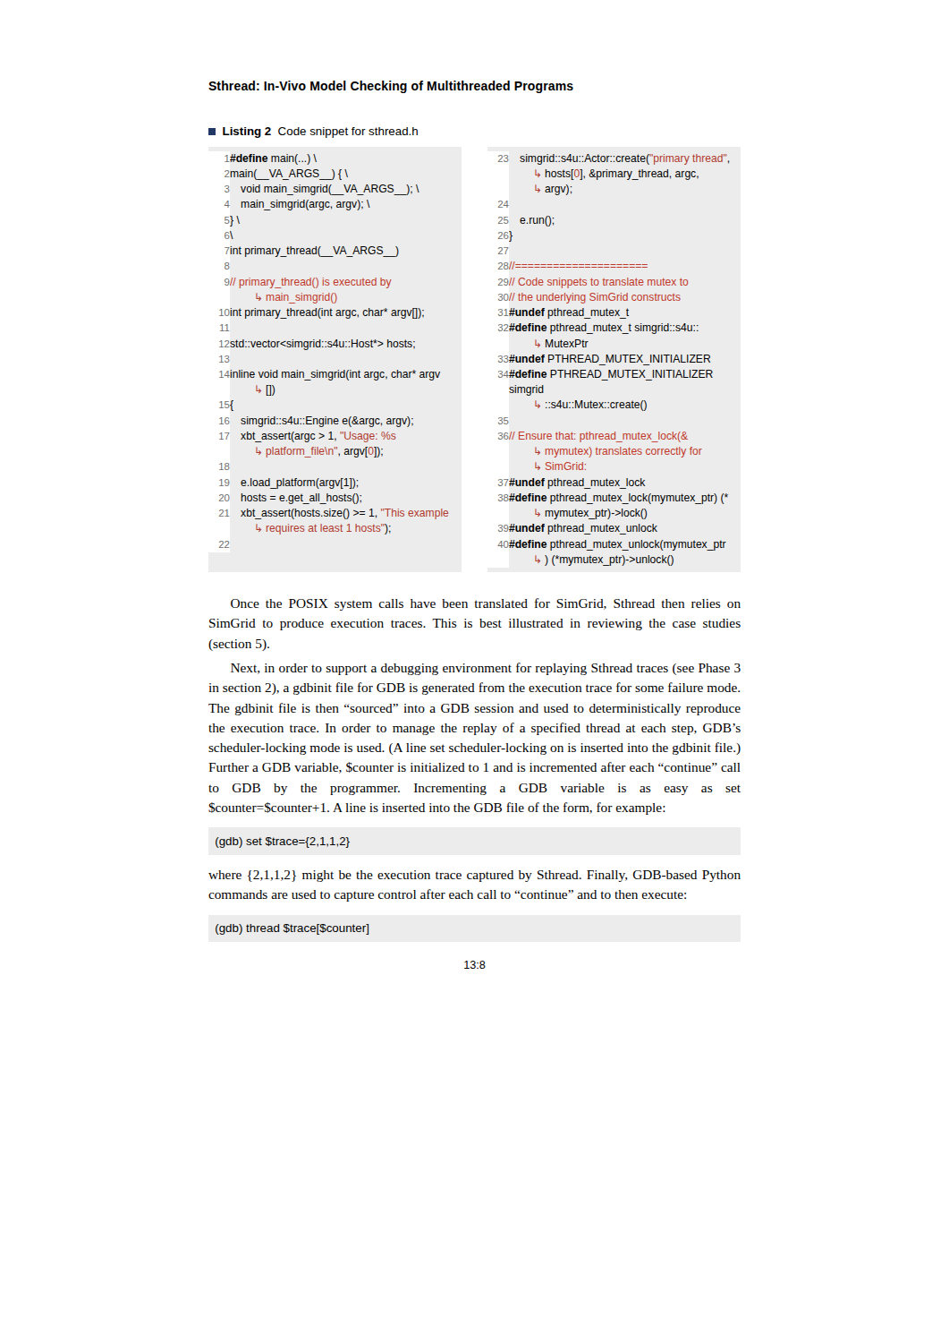Sthread: In-Vivo Model Checking of Multithreaded Programs
Listing 2 Code snippet for sthread.h
| 1 | #define main(...) \ |
| 2 | main(__VA_ARGS__) { \ |
| 3 | void main_simgrid(__VA_ARGS__); \ |
| 4 | main_simgrid(argc, argv); \ |
| 5 | } \ |
| 6 | \ |
| 7 | int primary_thread(__VA_ARGS__) |
| 8 | |
| 9 | // primary_thread() is executed by ↳ main_simgrid() |
| 10 | int primary_thread(int argc, char* argv[]); |
| 11 | |
| 12 | std::vector<simgrid::s4u::Host*> hosts; |
| 13 | |
| 14 | inline void main_simgrid(int argc, char* argv ↳ []) |
| 15 | { |
| 16 | simgrid::s4u::Engine e(&argc, argv); |
| 17 | xbt_assert(argc > 1, "Usage: %s ↳ platform_file\n" , argv[ 0 ]); |
| 18 | |
| 19 | e.load_platform(argv[1]); |
| 20 | hosts = e.get_all_hosts(); |
| 21 | xbt_assert(hosts.size() >= 1, "This example ↳ requires at least 1 hosts" ); |
| 22 | |
| 23 | simgrid::s4u::Actor::create( "primary thread" , ↳ hosts[ 0 ], &primary_thread, argc, ↳ argv); |
| 24 | |
| 25 | e.run(); |
| 26 | } |
| 27 | |
| 28 | //===================== |
| 29 | // Code snippets to translate mutex to |
| 30 | // the underlying SimGrid constructs |
| 31 | #undef pthread_mutex_t |
| 32 | #define pthread_mutex_t simgrid::s4u:: ↳ MutexPtr |
| 33 | #undef PTHREAD_MUTEX_INITIALIZER |
| 34 | #define PTHREAD_MUTEX_INITIALIZER simgrid ↳ ::s4u::Mutex::create() |
| 35 | |
| 36 | // Ensure that: pthread_mutex_lock(& ↳ mymutex) translates correctly for ↳ SimGrid: |
| 37 | #undef pthread_mutex_lock |
| 38 | #define pthread_mutex_lock(mymutex_ptr) (* ↳ mymutex_ptr)->lock() |
| 39 | #undef pthread_mutex_unlock |
| 40 | #define pthread_mutex_unlock(mymutex_ptr ↳ ) (*mymutex_ptr)->unlock() |
Once the POSIX system calls have been translated for SimGrid, Sthread then relies on SimGrid to produce execution traces. This is best illustrated in reviewing the case studies (section 5).
Next, in order to support a debugging environment for replaying Sthread traces (see Phase 3 in section 2), a gdbinit file for GDB is generated from the execution trace for some failure mode. The gdbinit file is then “sourced” into a GDB session and used to deterministically reproduce the execution trace. In order to manage the replay of a specified thread at each step, GDB’s scheduler-locking mode is used. (A line set scheduler-locking on is inserted into the gdbinit file.) Further a GDB variable, $counter is initialized to 1 and is incremented after each “continue” call to GDB by the programmer. Incrementing a GDB variable is as easy as set $counter=$counter+1. A line is inserted into the GDB file of the form, for example:
(gdb) set $trace={2,1,1,2}
where {2,1,1,2} might be the execution trace captured by Sthread. Finally, GDB-based Python commands are used to capture control after each call to “continue” and to then execute:
(gdb) thread $trace[$counter]
13:8